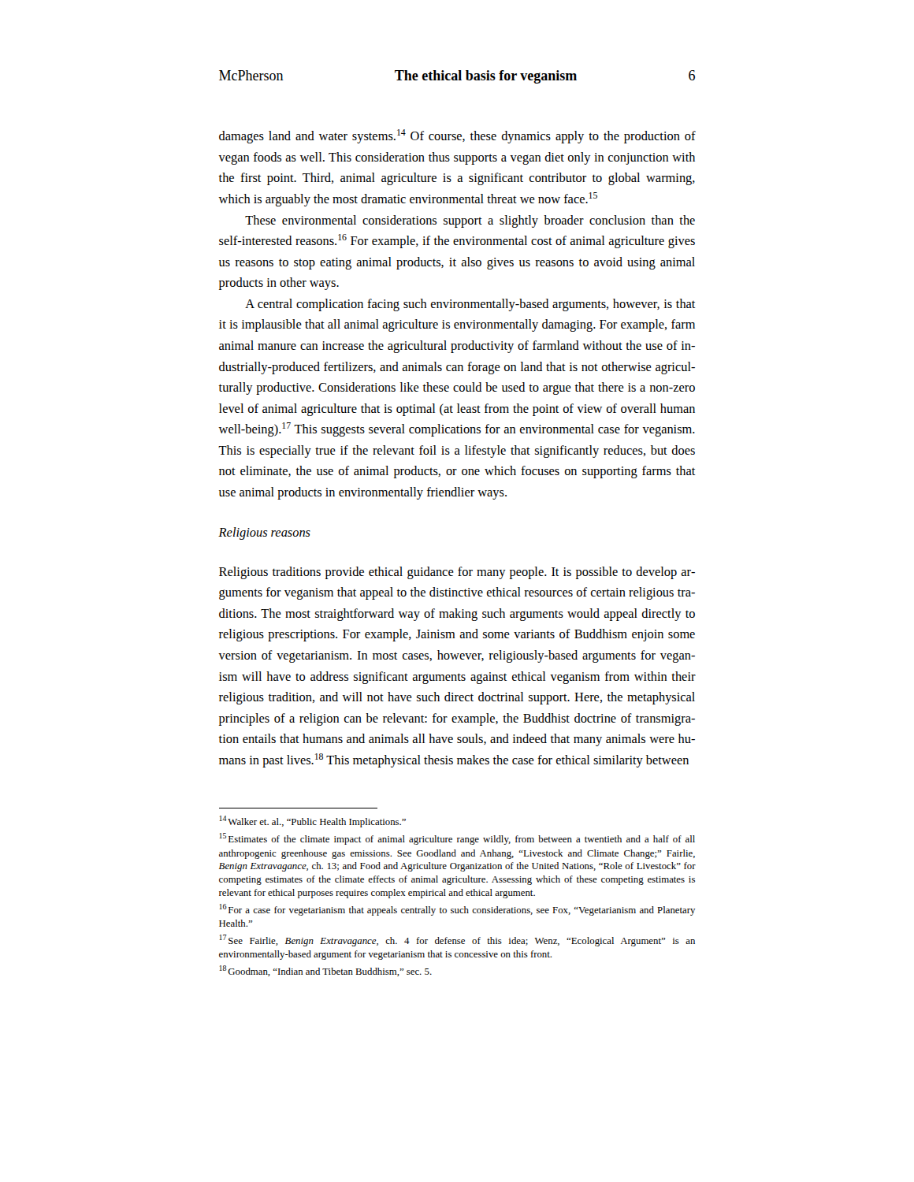McPherson
The ethical basis for veganism
6
damages land and water systems.14 Of course, these dynamics apply to the production of vegan foods as well. This consideration thus supports a vegan diet only in conjunction with the first point. Third, animal agriculture is a significant contributor to global warming, which is arguably the most dramatic environmental threat we now face.15
These environmental considerations support a slightly broader conclusion than the self-interested reasons.16 For example, if the environmental cost of animal agriculture gives us reasons to stop eating animal products, it also gives us reasons to avoid using animal products in other ways.
A central complication facing such environmentally-based arguments, however, is that it is implausible that all animal agriculture is environmentally damaging. For example, farm animal manure can increase the agricultural productivity of farmland without the use of industrially-produced fertilizers, and animals can forage on land that is not otherwise agriculturally productive. Considerations like these could be used to argue that there is a non-zero level of animal agriculture that is optimal (at least from the point of view of overall human well-being).17 This suggests several complications for an environmental case for veganism. This is especially true if the relevant foil is a lifestyle that significantly reduces, but does not eliminate, the use of animal products, or one which focuses on supporting farms that use animal products in environmentally friendlier ways.
Religious reasons
Religious traditions provide ethical guidance for many people. It is possible to develop arguments for veganism that appeal to the distinctive ethical resources of certain religious traditions. The most straightforward way of making such arguments would appeal directly to religious prescriptions. For example, Jainism and some variants of Buddhism enjoin some version of vegetarianism. In most cases, however, religiously-based arguments for veganism will have to address significant arguments against ethical veganism from within their religious tradition, and will not have such direct doctrinal support. Here, the metaphysical principles of a religion can be relevant: for example, the Buddhist doctrine of transmigration entails that humans and animals all have souls, and indeed that many animals were humans in past lives.18 This metaphysical thesis makes the case for ethical similarity between
14 Walker et. al., “Public Health Implications.”
15 Estimates of the climate impact of animal agriculture range wildly, from between a twentieth and a half of all anthropogenic greenhouse gas emissions. See Goodland and Anhang, “Livestock and Climate Change;” Fairlie, Benign Extravagance, ch. 13; and Food and Agriculture Organization of the United Nations, “Role of Livestock” for competing estimates of the climate effects of animal agriculture. Assessing which of these competing estimates is relevant for ethical purposes requires complex empirical and ethical argument.
16 For a case for vegetarianism that appeals centrally to such considerations, see Fox, “Vegetarianism and Planetary Health.”
17 See Fairlie, Benign Extravagance, ch. 4 for defense of this idea; Wenz, “Ecological Argument” is an environmentally-based argument for vegetarianism that is concessive on this front.
18 Goodman, “Indian and Tibetan Buddhism,” sec. 5.